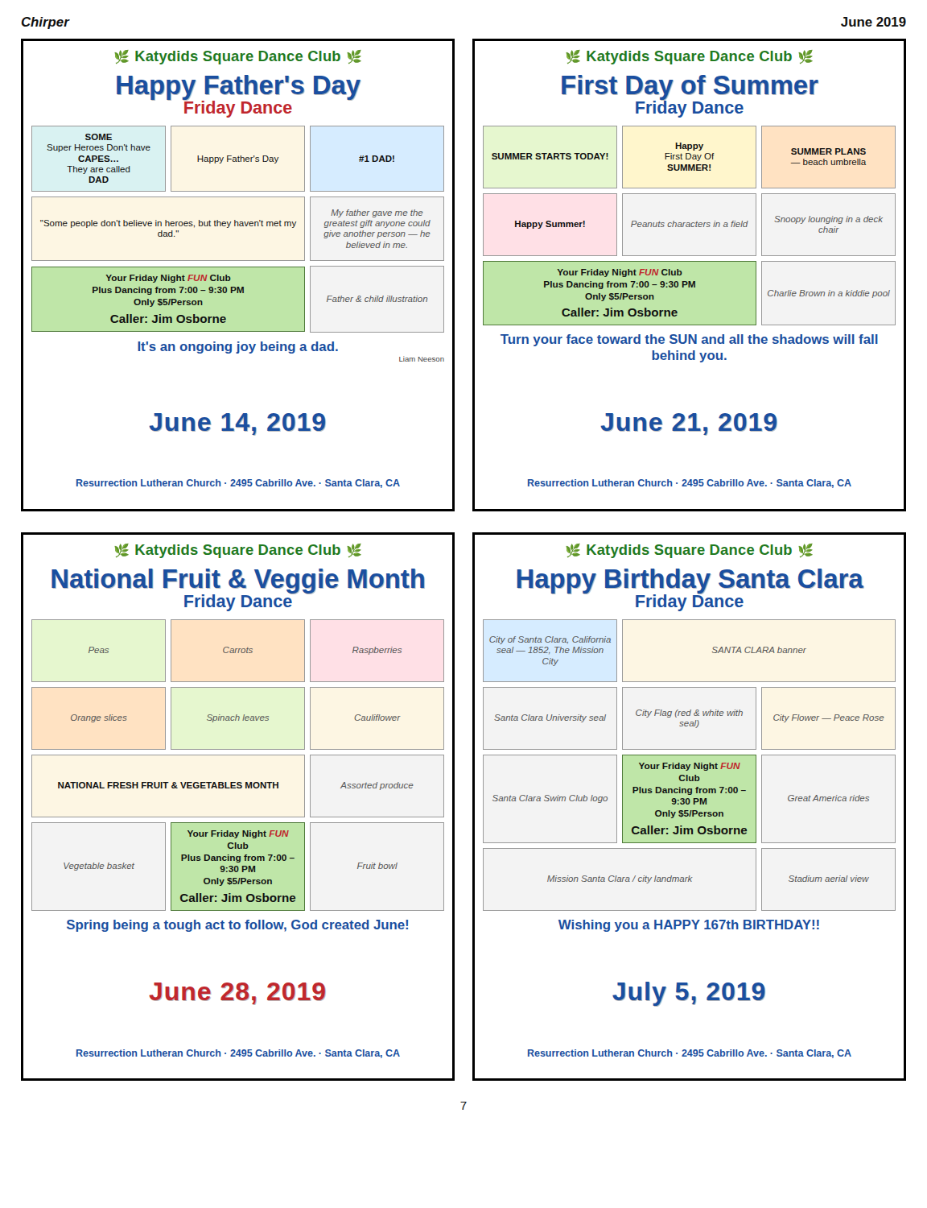Chirper
June 2019
Katydids Square Dance Club
Happy Father's Day Friday Dance
SOME Super Heroes Don't have CAPES… They are called DAD
Happy Father's Day
#1 DAD!
"Some people don't believe in heroes, but they haven't met my dad."
My father gave me the greatest gift anyone could give another person — he believed in me.
Your Friday Night FUN Club
Plus Dancing from 7:00 – 9:30 PM
Only $5/Person Caller: Jim Osborne
Father & child illustration
It's an ongoing joy being a dad. Liam Neeson
June 14, 2019
Resurrection Lutheran Church · 2495 Cabrillo Ave. · Santa Clara, CA
Katydids Square Dance Club
First Day of Summer Friday Dance
SUMMER STARTS TODAY!
Happy First Day Of SUMMER!
SUMMER PLANS — beach umbrella
Happy Summer!
Peanuts characters in a field
Snoopy lounging in a deck chair
Your Friday Night FUN Club
Plus Dancing from 7:00 – 9:30 PM
Only $5/Person Caller: Jim Osborne
Charlie Brown in a kiddie pool
Turn your face toward the SUN and all the shadows will fall behind you.
June 21, 2019
Resurrection Lutheran Church · 2495 Cabrillo Ave. · Santa Clara, CA
Katydids Square Dance Club
National Fruit & Veggie Month Friday Dance
Peas
Carrots
Raspberries
Orange slices
Spinach leaves
Cauliflower
NATIONAL FRESH FRUIT & VEGETABLES MONTH
Assorted produce
Vegetable basket
Your Friday Night FUN Club
Plus Dancing from 7:00 – 9:30 PM
Only $5/Person Caller: Jim Osborne
Fruit bowl
Spring being a tough act to follow, God created June!
June 28, 2019
Resurrection Lutheran Church · 2495 Cabrillo Ave. · Santa Clara, CA
Katydids Square Dance Club
Happy Birthday Santa Clara Friday Dance
City of Santa Clara, California seal — 1852, The Mission City
SANTA CLARA banner
Santa Clara University seal
City Flag (red & white with seal)
City Flower — Peace Rose
Santa Clara Swim Club logo
Your Friday Night FUN Club
Plus Dancing from 7:00 – 9:30 PM
Only $5/Person Caller: Jim Osborne
Great America rides
Mission Santa Clara / city landmark
Stadium aerial view
Wishing you a HAPPY 167th BIRTHDAY!!
July 5, 2019
Resurrection Lutheran Church · 2495 Cabrillo Ave. · Santa Clara, CA
7